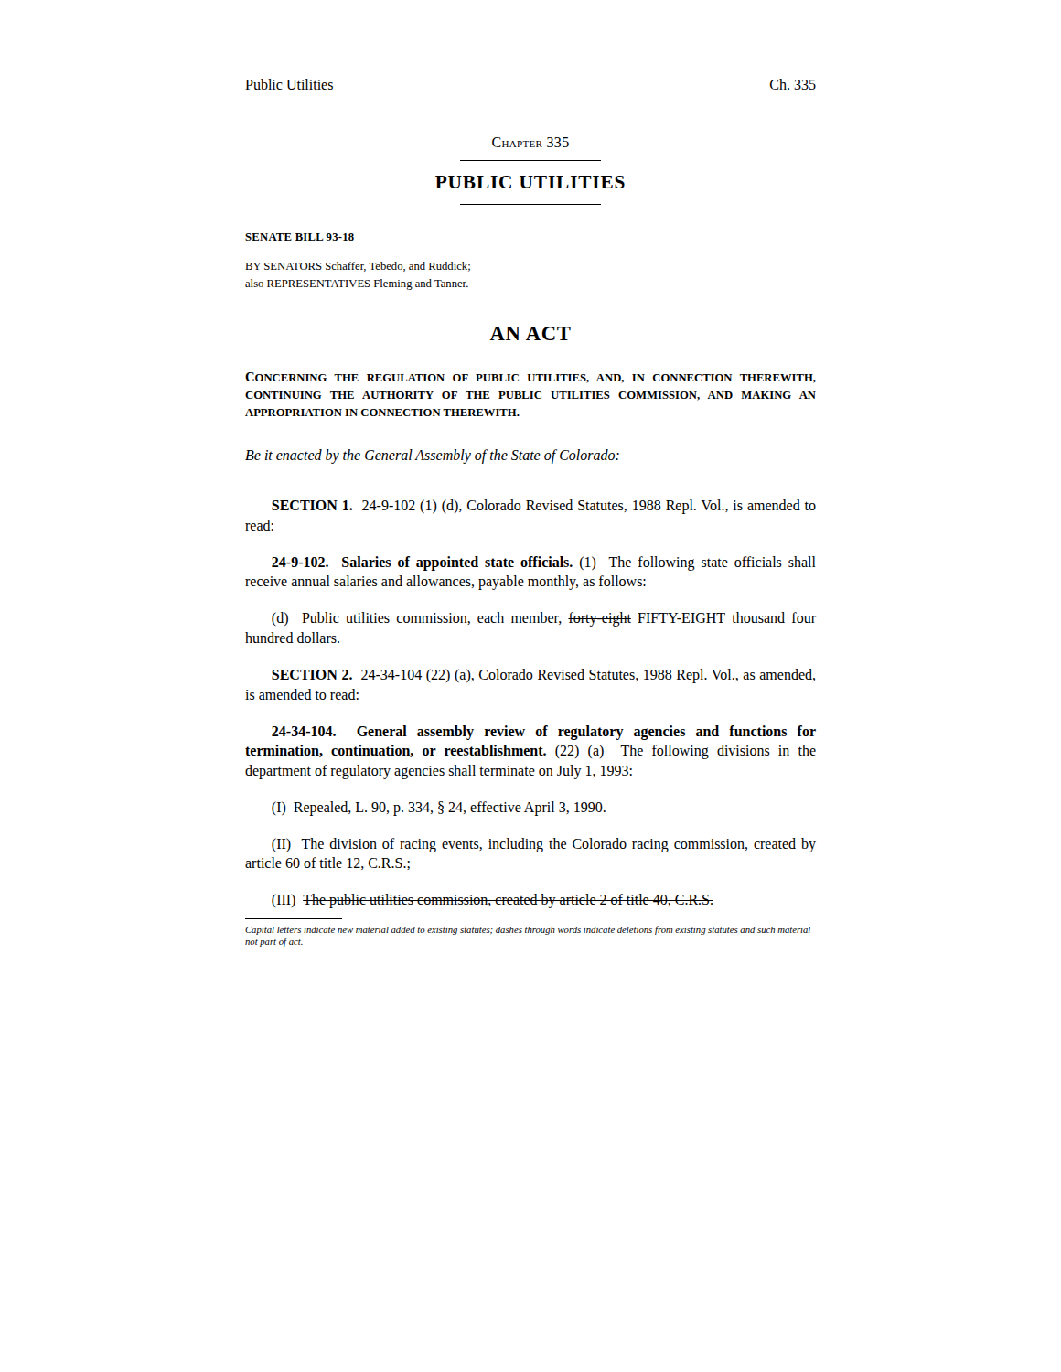Public Utilities
Ch. 335
Chapter 335
PUBLIC UTILITIES
SENATE BILL 93-18
BY SENATORS Schaffer, Tebedo, and Ruddick;
also REPRESENTATIVES Fleming and Tanner.
AN ACT
CONCERNING THE REGULATION OF PUBLIC UTILITIES, AND, IN CONNECTION THEREWITH, CONTINUING THE AUTHORITY OF THE PUBLIC UTILITIES COMMISSION, AND MAKING AN APPROPRIATION IN CONNECTION THEREWITH.
Be it enacted by the General Assembly of the State of Colorado:
SECTION 1. 24-9-102 (1) (d), Colorado Revised Statutes, 1988 Repl. Vol., is amended to read:
24-9-102. Salaries of appointed state officials. (1) The following state officials shall receive annual salaries and allowances, payable monthly, as follows:
(d) Public utilities commission, each member, forty-eight FIFTY-EIGHT thousand four hundred dollars.
SECTION 2. 24-34-104 (22) (a), Colorado Revised Statutes, 1988 Repl. Vol., as amended, is amended to read:
24-34-104. General assembly review of regulatory agencies and functions for termination, continuation, or reestablishment. (22) (a) The following divisions in the department of regulatory agencies shall terminate on July 1, 1993:
(I) Repealed, L. 90, p. 334, § 24, effective April 3, 1990.
(II) The division of racing events, including the Colorado racing commission, created by article 60 of title 12, C.R.S.;
(III) The public utilities commission, created by article 2 of title 40, C.R.S.
Capital letters indicate new material added to existing statutes; dashes through words indicate deletions from existing statutes and such material not part of act.